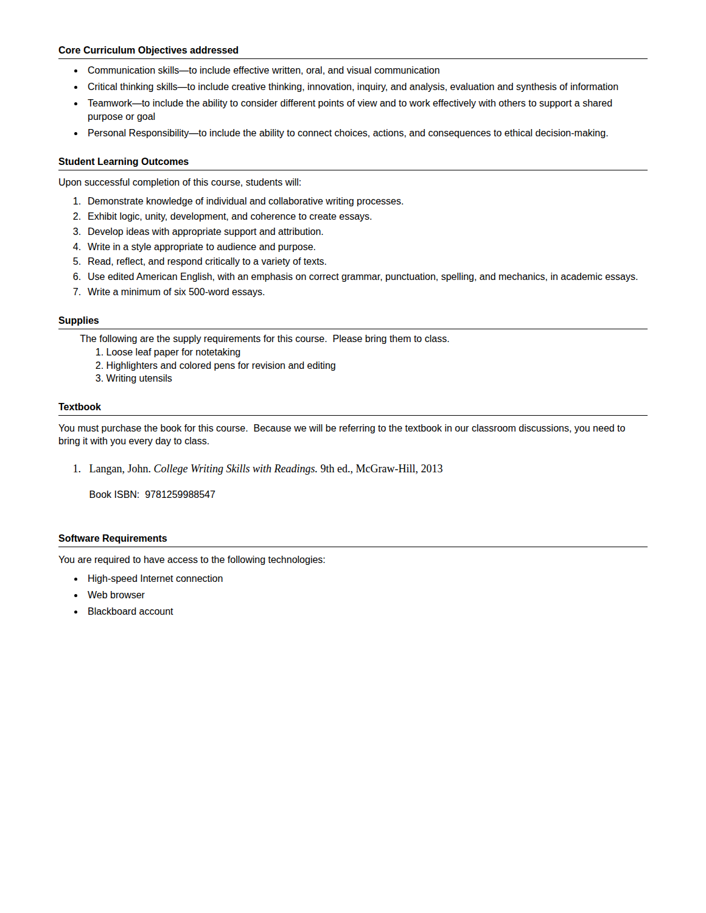Core Curriculum Objectives addressed
Communication skills—to include effective written, oral, and visual communication
Critical thinking skills—to include creative thinking, innovation, inquiry, and analysis, evaluation and synthesis of information
Teamwork—to include the ability to consider different points of view and to work effectively with others to support a shared purpose or goal
Personal Responsibility—to include the ability to connect choices, actions, and consequences to ethical decision-making.
Student Learning Outcomes
Upon successful completion of this course, students will:
Demonstrate knowledge of individual and collaborative writing processes.
Exhibit logic, unity, development, and coherence to create essays.
Develop ideas with appropriate support and attribution.
Write in a style appropriate to audience and purpose.
Read, reflect, and respond critically to a variety of texts.
Use edited American English, with an emphasis on correct grammar, punctuation, spelling, and mechanics, in academic essays.
Write a minimum of six 500-word essays.
Supplies
The following are the supply requirements for this course. Please bring them to class.
1. Loose leaf paper for notetaking
2. Highlighters and colored pens for revision and editing
3. Writing utensils
Textbook
You must purchase the book for this course. Because we will be referring to the textbook in our classroom discussions, you need to bring it with you every day to class.
Langan, John. College Writing Skills with Readings. 9th ed., McGraw-Hill, 2013
Book ISBN: 9781259988547
Software Requirements
You are required to have access to the following technologies:
High-speed Internet connection
Web browser
Blackboard account